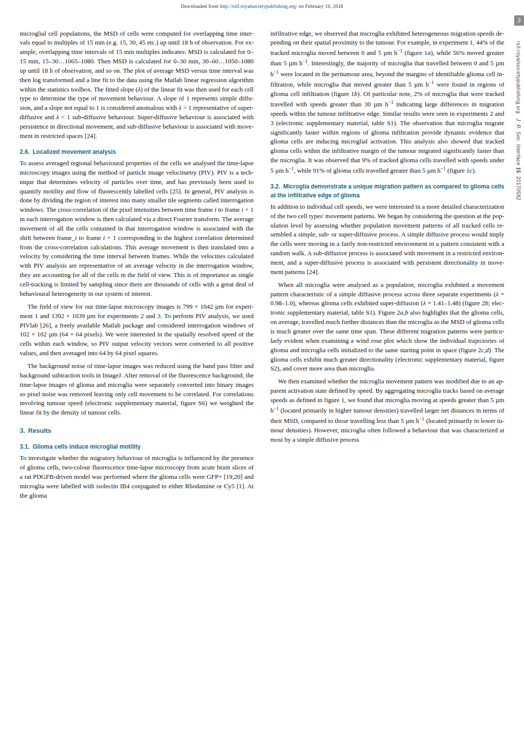Downloaded from http://rsif.royalsocietypublishing.org/ on February 16, 2018
3
rsif.royalsocietypublishing.org J. R. Soc. Interface 15: 20170582
microglial cell populations, the MSD of cells were computed for overlapping time intervals equal to multiples of 15 min (e.g. 15, 30, 45 etc.) up until 18 h of observation. For example, overlapping time intervals of 15 min multiples indicates: MSD is calculated for 0–15 min, 15–30…1065–1080. Then MSD is calculated for 0–30 min, 30–60…1050–1080 up until 18 h of observation, and so on. The plot of average MSD versus time interval was then log transformed and a line fit to the data using the Matlab linear regression algorithm within the statistics toolbox. The fitted slope (λ) of the linear fit was then used for each cell type to determine the type of movement behaviour. A slope of 1 represents simple diffusion, and a slope not equal to 1 is considered anomalous with λ > 1 representative of super-diffusive and λ < 1 sub-diffusive behaviour. Super-diffusive behaviour is associated with persistence in directional movement, and sub-diffusive behaviour is associated with movement in restricted spaces [24].
2.6. Localized movement analysis
To assess averaged regional behavioural properties of the cells we analysed the time-lapse microscopy images using the method of particle image velocimetry (PIV). PIV is a technique that determines velocity of particles over time, and has previously been used to quantify motility and flow of fluorescently labelled cells [25]. In general, PIV analysis is done by dividing the region of interest into many smaller tile segments called interrogation windows. The cross-correlation of the pixel intensities between time frame i to frame i + 1 in each interrogation window is then calculated via a direct Fourier transform. The average movement of all the cells contained in that interrogation window is associated with the shift between frame_i to frame i + 1 corresponding to the highest correlation determined from the cross-correlation calculations. This average movement is then translated into a velocity by considering the time interval between frames. While the velocities calculated with PIV analysis are representative of an average velocity in the interrogation window, they are accounting for all of the cells in the field of view. This is of importance as single cell-tracking is limited by sampling since there are thousands of cells with a great deal of behavioural heterogeneity in our system of interest.
The field of view for our time-lapse microscopy images is 799 × 1042 µm for experiment 1 and 1392 × 1039 µm for experiments 2 and 3. To perform PIV analysis, we used PIVlab [26], a freely available Matlab package and considered interrogation windows of 102 × 102 µm (64 × 64 pixels). We were interested in the spatially resolved speed of the cells within each window, so PIV output velocity vectors were converted to all positive values, and then averaged into 64 by 64 pixel squares.
The background noise of time-lapse images was reduced using the band pass filter and background subtraction tools in ImageJ. After removal of the fluorescence background, the time-lapse images of glioma and microglia were separately converted into binary images so pixel noise was removed leaving only cell movement to be correlated. For correlations involving tumour speed (electronic supplementary material, figure S6) we weighted the linear fit by the density of tumour cells.
3. Results
3.1. Glioma cells induce microglial motility
To investigate whether the migratory behaviour of microglia is influenced by the presence of glioma cells, two-colour fluorescence time-lapse microscopy from acute brain slices of a rat PDGFB-driven model was performed where the glioma cells were GFP+ [19,20] and microglia were labelled with isolectin IB4 conjugated to either Rhodamine or Cy5 [1]. At the glioma
infiltrative edge, we observed that microglia exhibited heterogeneous migration speeds depending on their spatial proximity to the tumour. For example, in experiment 1, 44% of the tracked microglia moved between 0 and 5 µm h−1 (figure 1a), while 56% moved greater than 5 µm h−1. Interestingly, the majority of microglia that travelled between 0 and 5 µm h−1 were located in the peritumour area, beyond the margins of identifiable glioma cell infiltration, while microglia that moved greater than 5 µm h−1 were found in regions of glioma cell infiltration (figure 1b). Of particular note, 2% of microglia that were tracked travelled with speeds greater than 30 µm h−1 indicating large differences in migration speeds within the tumour infiltrative edge. Similar results were seen in experiments 2 and 3 (electronic supplementary material, table S1). The observation that microglia migrate significantly faster within regions of glioma infiltration provide dynamic evidence that glioma cells are inducing microglial activation. This analysis also showed that tracked glioma cells within the infiltrative margin of the tumour migrated significantly faster than the microglia. It was observed that 9% of tracked glioma cells travelled with speeds under 5 µm h−1, while 91% of glioma cells travelled greater than 5 µm h−1 (figure 1c).
3.2. Microglia demonstrate a unique migration pattern as compared to glioma cells at the infiltrative edge of glioma
In addition to individual cell speeds, we were interested in a more detailed characterization of the two cell types' movement patterns. We began by considering the question at the population level by assessing whether population movement patterns of all tracked cells resembled a simple, sub- or super-diffusive process. A simple diffusive process would imply the cells were moving in a fairly non-restricted environment in a pattern consistent with a random walk. A sub-diffusive process is associated with movement in a restricted environment, and a super-diffusive process is associated with persistent directionality in movement patterns [24].
When all microglia were analysed as a population, microglia exhibited a movement pattern characteristic of a simple diffusive process across three separate experiments (λ = 0.98–1.0), whereas glioma cells exhibited super-diffusion (λ = 1.41–1.48) (figure 2b; electronic supplementary material, table S1). Figure 2a,b also highlights that the glioma cells, on average, travelled much further distances than the microglia as the MSD of glioma cells is much greater over the same time span. These different migration patterns were particularly evident when examining a wind rose plot which show the individual trajectories of glioma and microglia cells initialized to the same starting point in space (figure 2c,d). The glioma cells exhibit much greater directionality (electronic supplementary material, figure S2), and cover more area than microglia.
We then examined whether the microglia movement pattern was modified due to an apparent activation state defined by speed. By aggregating microglia tracks based on average speeds as defined in figure 1, we found that microglia moving at speeds greater than 5 µm h−1 (located primarily in higher tumour densities) travelled larger net distances in terms of their MSD, compared to those travelling less than 5 µm h−1 (located primarily in lower tumour densities). However, microglia often followed a behaviour that was characterized at most by a simple diffusive process